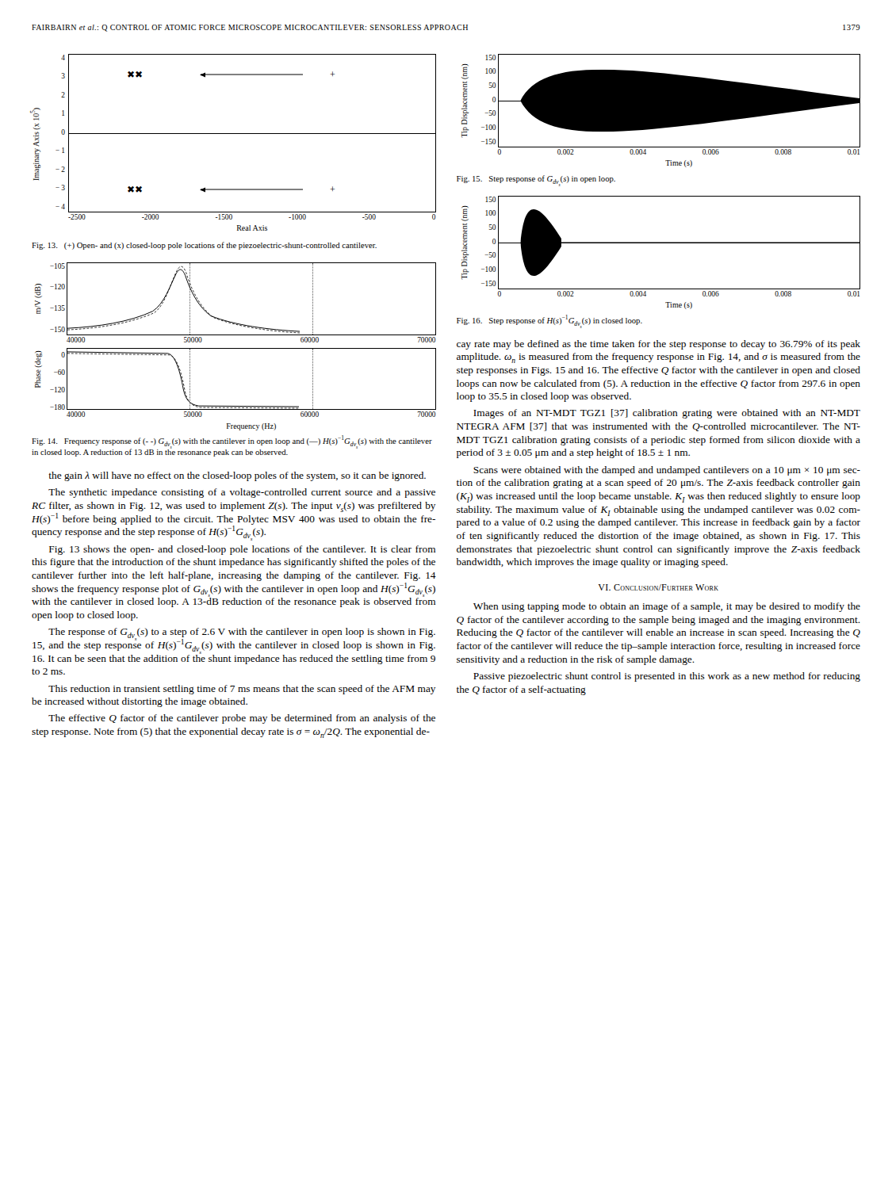FAIRBAIRN et al.: Q CONTROL OF ATOMIC FORCE MICROSCOPE MICROCANTILEVER: SENSORLESS APPROACH
1379
Imaginary Axis (x 105)
4
3
2
1
0
− 1
− 2
− 3
− 4
✖✖
+
✖✖
+
-2500-2000-1500-1000-5000
Real Axis
Fig. 13. (+) Open- and (x) closed-loop pole locations of the piezoelectric-shunt-controlled cantilever.
m/V (dB)
−105
−120
−135
−150
40000500006000070000
Phase (deg)
0
−60
−120
−180
40000500006000070000
Frequency (Hz)
Fig. 14. Frequency response of (- -) Gdvs(s) with the cantilever in open loop and (—) H(s)−1Gdvs(s) with the cantilever in closed loop. A reduction of 13 dB in the resonance peak can be observed.
the gain λ will have no effect on the closed-loop poles of the system, so it can be ignored.
The synthetic impedance consisting of a voltage-controlled current source and a passive RC filter, as shown in Fig. 12, was used to implement Z(s). The input vs(s) was prefiltered by H(s)−1 before being applied to the circuit. The Polytec MSV 400 was used to obtain the frequency response and the step response of H(s)−1Gdvs(s).
Fig. 13 shows the open- and closed-loop pole locations of the cantilever. It is clear from this figure that the introduction of the shunt impedance has significantly shifted the poles of the cantilever further into the left half-plane, increasing the damping of the cantilever. Fig. 14 shows the frequency response plot of Gdvs(s) with the cantilever in open loop and H(s)−1Gdvs(s) with the cantilever in closed loop. A 13-dB reduction of the resonance peak is observed from open loop to closed loop.
The response of Gdvs(s) to a step of 2.6 V with the cantilever in open loop is shown in Fig. 15, and the step response of H(s)−1Gdvs(s) with the cantilever in closed loop is shown in Fig. 16. It can be seen that the addition of the shunt impedance has reduced the settling time from 9 to 2 ms.
This reduction in transient settling time of 7 ms means that the scan speed of the AFM may be increased without distorting the image obtained.
The effective Q factor of the cantilever probe may be determined from an analysis of the step response. Note from (5) that the exponential decay rate is σ = ωn/2Q. The exponential de-
Tip Displacement (nm)
150
100
50
0
−50
−100
−150
00.0020.0040.0060.0080.01
Time (s)
Fig. 15. Step response of Gdvs(s) in open loop.
Tip Displacement (nm)
150
100
50
0
−50
−100
−150
00.0020.0040.0060.0080.01
Time (s)
Fig. 16. Step response of H(s)−1Gdvs(s) in closed loop.
cay rate may be defined as the time taken for the step response to decay to 36.79% of its peak amplitude. ωn is measured from the frequency response in Fig. 14, and σ is measured from the step responses in Figs. 15 and 16. The effective Q factor with the cantilever in open and closed loops can now be calculated from (5). A reduction in the effective Q factor from 297.6 in open loop to 35.5 in closed loop was observed.
Images of an NT-MDT TGZ1 [37] calibration grating were obtained with an NT-MDT NTEGRA AFM [37] that was instrumented with the Q-controlled microcantilever. The NT-MDT TGZ1 calibration grating consists of a periodic step formed from silicon dioxide with a period of 3 ± 0.05 μm and a step height of 18.5 ± 1 nm.
Scans were obtained with the damped and undamped cantilevers on a 10 μm × 10 μm section of the calibration grating at a scan speed of 20 μm/s. The Z-axis feedback controller gain (KI) was increased until the loop became unstable. KI was then reduced slightly to ensure loop stability. The maximum value of KI obtainable using the undamped cantilever was 0.02 compared to a value of 0.2 using the damped cantilever. This increase in feedback gain by a factor of ten significantly reduced the distortion of the image obtained, as shown in Fig. 17. This demonstrates that piezoelectric shunt control can significantly improve the Z-axis feedback bandwidth, which improves the image quality or imaging speed.
VI. Conclusion/Further Work
When using tapping mode to obtain an image of a sample, it may be desired to modify the Q factor of the cantilever according to the sample being imaged and the imaging environment. Reducing the Q factor of the cantilever will enable an increase in scan speed. Increasing the Q factor of the cantilever will reduce the tip–sample interaction force, resulting in increased force sensitivity and a reduction in the risk of sample damage.
Passive piezoelectric shunt control is presented in this work as a new method for reducing the Q factor of a self-actuating